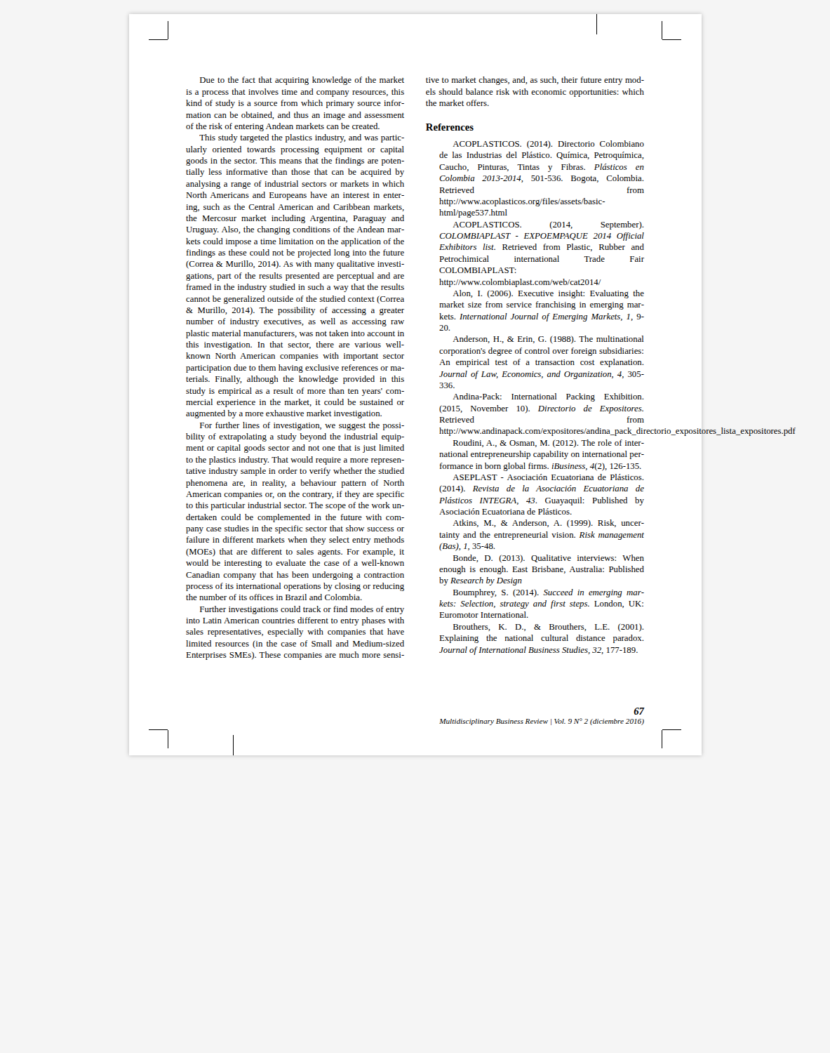Due to the fact that acquiring knowledge of the market is a process that involves time and company resources, this kind of study is a source from which primary source information can be obtained, and thus an image and assessment of the risk of entering Andean markets can be created.
This study targeted the plastics industry, and was particularly oriented towards processing equipment or capital goods in the sector. This means that the findings are potentially less informative than those that can be acquired by analysing a range of industrial sectors or markets in which North Americans and Europeans have an interest in entering, such as the Central American and Caribbean markets, the Mercosur market including Argentina, Paraguay and Uruguay. Also, the changing conditions of the Andean markets could impose a time limitation on the application of the findings as these could not be projected long into the future (Correa & Murillo, 2014). As with many qualitative investigations, part of the results presented are perceptual and are framed in the industry studied in such a way that the results cannot be generalized outside of the studied context (Correa & Murillo, 2014). The possibility of accessing a greater number of industry executives, as well as accessing raw plastic material manufacturers, was not taken into account in this investigation. In that sector, there are various well-known North American companies with important sector participation due to them having exclusive references or materials. Finally, although the knowledge provided in this study is empirical as a result of more than ten years' commercial experience in the market, it could be sustained or augmented by a more exhaustive market investigation.
For further lines of investigation, we suggest the possibility of extrapolating a study beyond the industrial equipment or capital goods sector and not one that is just limited to the plastics industry. That would require a more representative industry sample in order to verify whether the studied phenomena are, in reality, a behaviour pattern of North American companies or, on the contrary, if they are specific to this particular industrial sector. The scope of the work undertaken could be complemented in the future with company case studies in the specific sector that show success or failure in different markets when they select entry methods (MOEs) that are different to sales agents. For example, it would be interesting to evaluate the case of a well-known Canadian company that has been undergoing a contraction process of its international operations by closing or reducing the number of its offices in Brazil and Colombia.
Further investigations could track or find modes of entry into Latin American countries different to entry phases with sales representatives, especially with companies that have limited resources (in the case of Small and Medium-sized Enterprises SMEs). These companies are much more sensitive to market changes, and, as such, their future entry models should balance risk with economic opportunities: which the market offers.
References
ACOPLASTICOS. (2014). Directorio Colombiano de las Industrias del Plástico. Química, Petroquímica, Caucho, Pinturas, Tintas y Fibras. Plásticos en Colombia 2013-2014, 501-536. Bogota, Colombia. Retrieved from http://www.acoplasticos.org/files/assets/basic-html/page537.html
ACOPLASTICOS. (2014, September). COLOMBIAPLAST - EXPOEMPAQUE 2014 Official Exhibitors list. Retrieved from Plastic, Rubber and Petrochimical international Trade Fair COLOMBIAPLAST: http://www.colombiaplast.com/web/cat2014/
Alon, I. (2006). Executive insight: Evaluating the market size from service franchising in emerging markets. International Journal of Emerging Markets, 1, 9-20.
Anderson, H., & Erin, G. (1988). The multinational corporation's degree of control over foreign subsidiaries: An empirical test of a transaction cost explanation. Journal of Law, Economics, and Organization, 4, 305-336.
Andina-Pack: International Packing Exhibition. (2015, November 10). Directorio de Expositores. Retrieved from http://www.andinapack.com/expositores/andina_pack_directorio_expositores_lista_expositores.pdf
Roudini, A., & Osman, M. (2012). The role of international entrepreneurship capability on international performance in born global firms. iBusiness, 4(2), 126-135.
ASEPLAST - Asociación Ecuatoriana de Plásticos. (2014). Revista de la Asociación Ecuatoriana de Plásticos INTEGRA, 43. Guayaquil: Published by Asociación Ecuatoriana de Plásticos.
Atkins, M., & Anderson, A. (1999). Risk, uncertainty and the entrepreneurial vision. Risk management (Bas), 1, 35-48.
Bonde, D. (2013). Qualitative interviews: When enough is enough. East Brisbane, Australia: Published by Research by Design
Boumphrey, S. (2014). Succeed in emerging markets: Selection, strategy and first steps. London, UK: Euromotor International.
Brouthers, K. D., & Brouthers, L.E. (2001). Explaining the national cultural distance paradox. Journal of International Business Studies, 32, 177-189.
67 Multidisciplinary Business Review | Vol. 9 N° 2 (diciembre 2016)